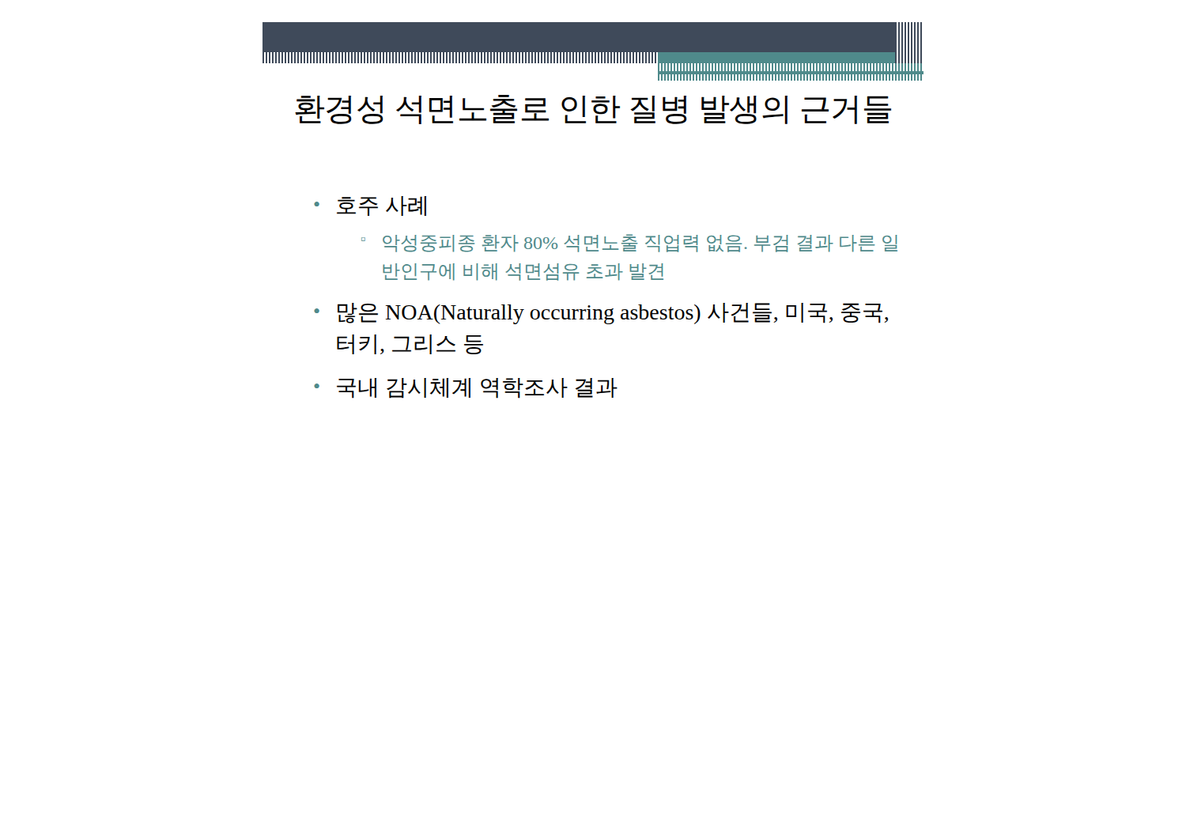환경성 석면노출로 인한 질병 발생의 근거들
호주 사례
악성중피종 환자 80% 석면노출 직업력 없음. 부검 결과 다른 일반인구에 비해 석면섬유 초과 발견
많은 NOA(Naturally occurring asbestos) 사건들, 미국, 중국, 터키, 그리스 등
국내 감시체계 역학조사 결과